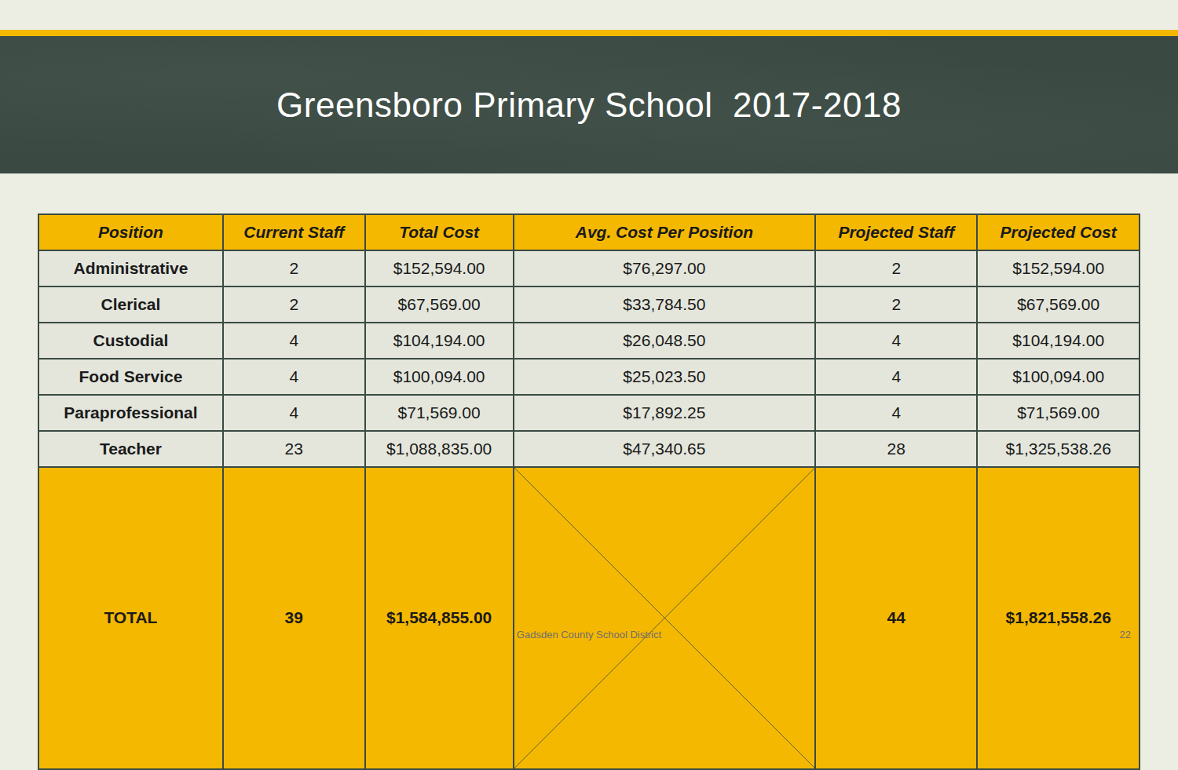Greensboro Primary School 2017-2018
| Position | Current Staff | Total Cost | Avg. Cost Per Position | Projected Staff | Projected Cost |
| --- | --- | --- | --- | --- | --- |
| Administrative | 2 | $152,594.00 | $76,297.00 | 2 | $152,594.00 |
| Clerical | 2 | $67,569.00 | $33,784.50 | 2 | $67,569.00 |
| Custodial | 4 | $104,194.00 | $26,048.50 | 4 | $104,194.00 |
| Food Service | 4 | $100,094.00 | $25,023.50 | 4 | $100,094.00 |
| Paraprofessional | 4 | $71,569.00 | $17,892.25 | 4 | $71,569.00 |
| Teacher | 23 | $1,088,835.00 | $47,340.65 | 28 | $1,325,538.26 |
| TOTAL | 39 | $1,584,855.00 | | 44 | $1,821,558.26 |
Gadsden County School District
22